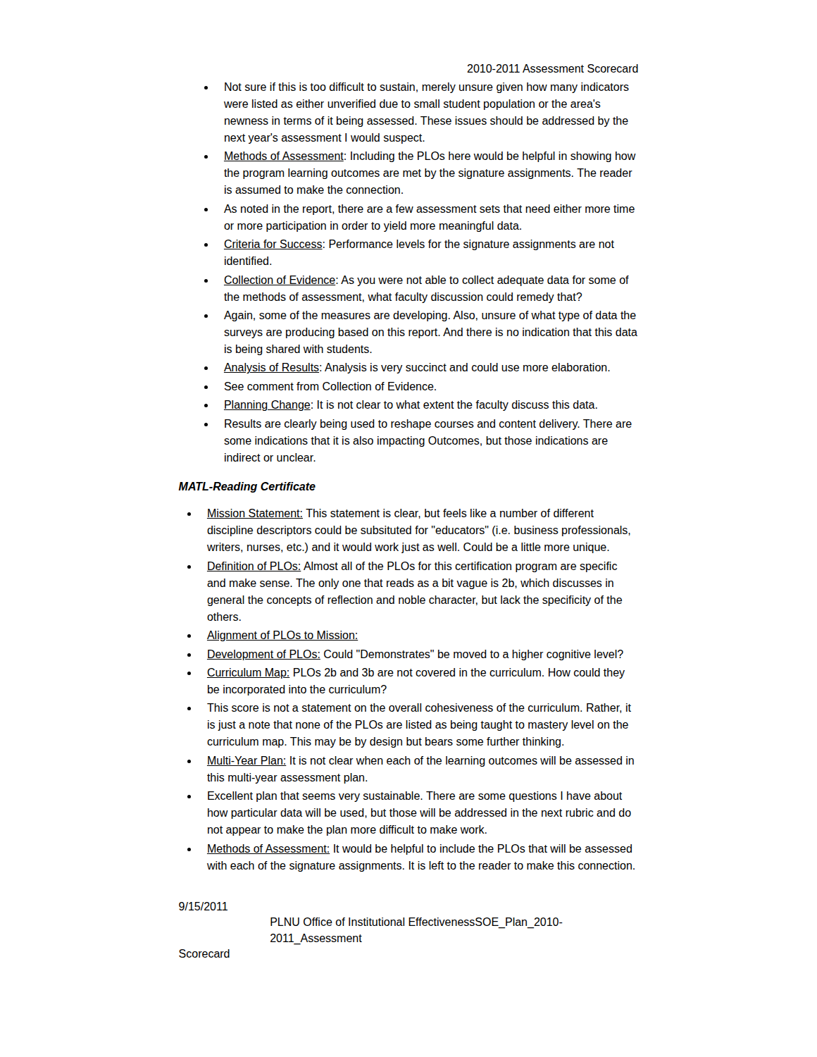2010-2011 Assessment Scorecard
Not sure if this is too difficult to sustain, merely unsure given how many indicators were listed as either unverified due to small student population or the area's newness in terms of it being assessed. These issues should be addressed by the next year's assessment I would suspect.
Methods of Assessment: Including the PLOs here would be helpful in showing how the program learning outcomes are met by the signature assignments. The reader is assumed to make the connection.
As noted in the report, there are a few assessment sets that need either more time or more participation in order to yield more meaningful data.
Criteria for Success: Performance levels for the signature assignments are not identified.
Collection of Evidence: As you were not able to collect adequate data for some of the methods of assessment, what faculty discussion could remedy that?
Again, some of the measures are developing. Also, unsure of what type of data the surveys are producing based on this report. And there is no indication that this data is being shared with students.
Analysis of Results: Analysis is very succinct and could use more elaboration.
See comment from Collection of Evidence.
Planning Change: It is not clear to what extent the faculty discuss this data.
Results are clearly being used to reshape courses and content delivery. There are some indications that it is also impacting Outcomes, but those indications are indirect or unclear.
MATL-Reading Certificate
Mission Statement: This statement is clear, but feels like a number of different discipline descriptors could be subsituted for "educators" (i.e. business professionals, writers, nurses, etc.) and it would work just as well. Could be a little more unique.
Definition of PLOs: Almost all of the PLOs for this certification program are specific and make sense. The only one that reads as a bit vague is 2b, which discusses in general the concepts of reflection and noble character, but lack the specificity of the others.
Alignment of PLOs to Mission:
Development of PLOs: Could "Demonstrates" be moved to a higher cognitive level?
Curriculum Map: PLOs 2b and 3b are not covered in the curriculum. How could they be incorporated into the curriculum?
This score is not a statement on the overall cohesiveness of the curriculum. Rather, it is just a note that none of the PLOs are listed as being taught to mastery level on the curriculum map. This may be by design but bears some further thinking.
Multi-Year Plan: It is not clear when each of the learning outcomes will be assessed in this multi-year assessment plan.
Excellent plan that seems very sustainable. There are some questions I have about how particular data will be used, but those will be addressed in the next rubric and do not appear to make the plan more difficult to make work.
Methods of Assessment: It would be helpful to include the PLOs that will be assessed with each of the signature assignments. It is left to the reader to make this connection.
9/15/2011 PLNU Office of Institutional EffectivenessSOE_Plan_2010-2011_Assessment
Scorecard